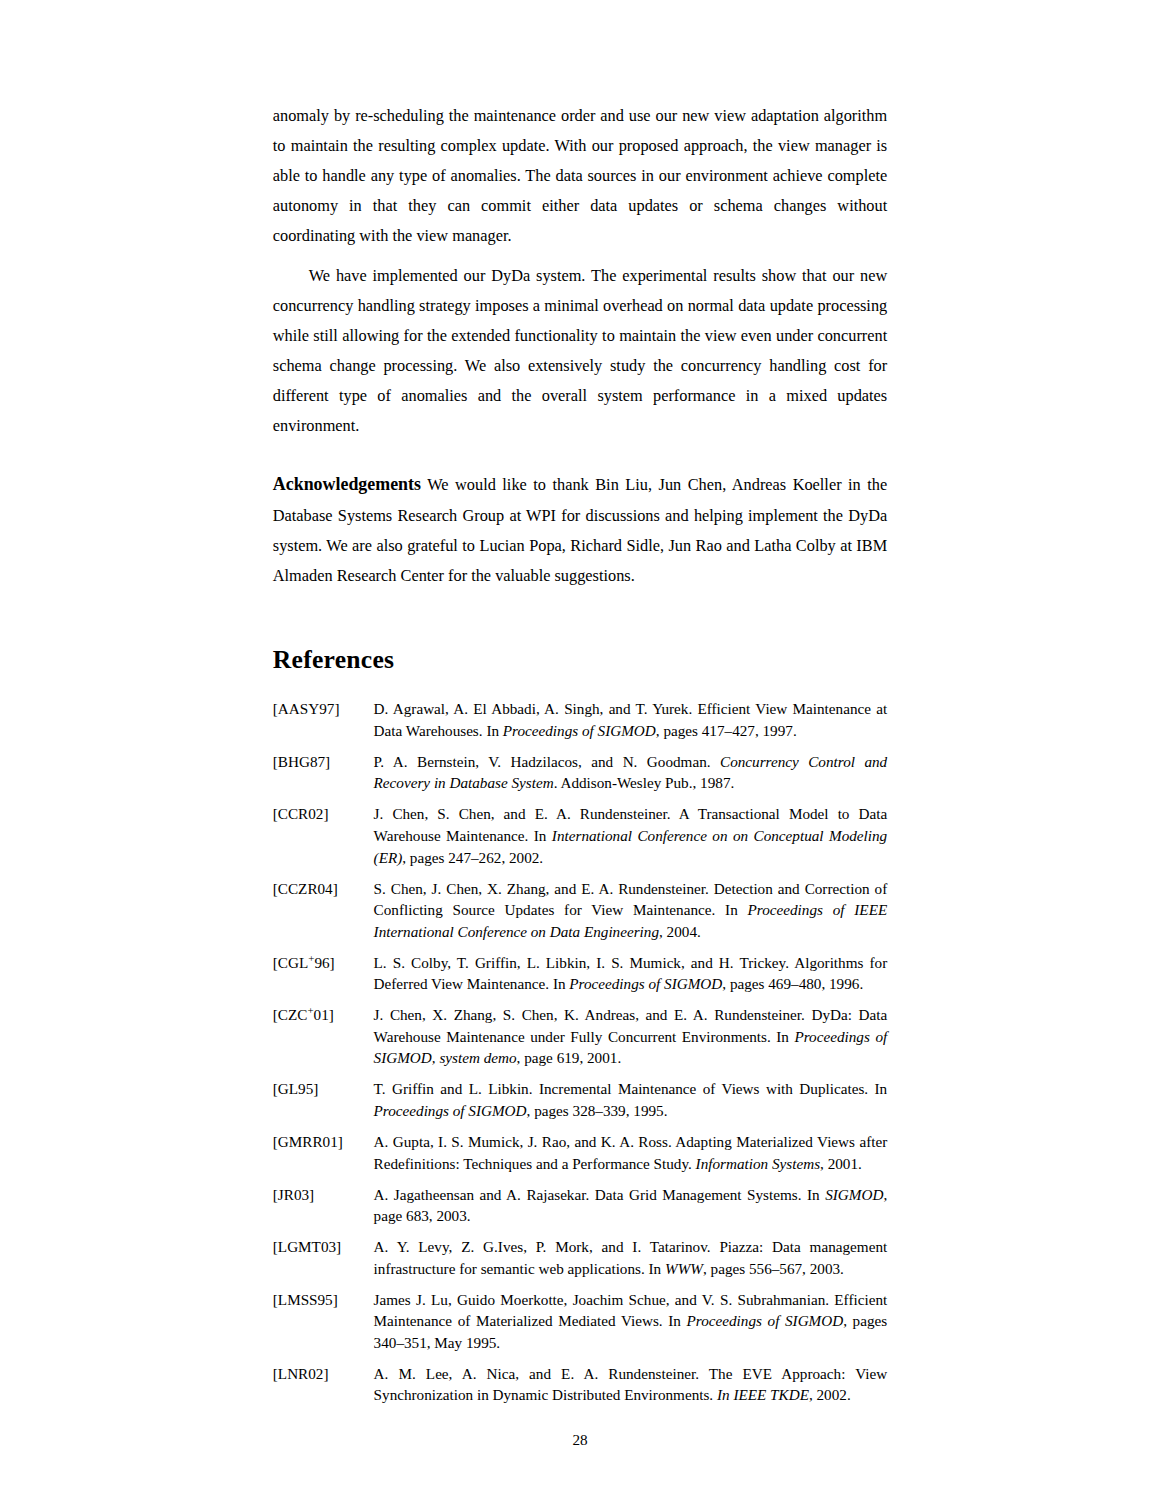anomaly by re-scheduling the maintenance order and use our new view adaptation algorithm to maintain the resulting complex update. With our proposed approach, the view manager is able to handle any type of anomalies. The data sources in our environment achieve complete autonomy in that they can commit either data updates or schema changes without coordinating with the view manager.
We have implemented our DyDa system. The experimental results show that our new concurrency handling strategy imposes a minimal overhead on normal data update processing while still allowing for the extended functionality to maintain the view even under concurrent schema change processing. We also extensively study the concurrency handling cost for different type of anomalies and the overall system performance in a mixed updates environment.
Acknowledgements We would like to thank Bin Liu, Jun Chen, Andreas Koeller in the Database Systems Research Group at WPI for discussions and helping implement the DyDa system. We are also grateful to Lucian Popa, Richard Sidle, Jun Rao and Latha Colby at IBM Almaden Research Center for the valuable suggestions.
References
| [AASY97] | D. Agrawal, A. El Abbadi, A. Singh, and T. Yurek. Efficient View Maintenance at Data Warehouses. In Proceedings of SIGMOD , pages 417–427, 1997. |
| [BHG87] | P. A. Bernstein, V. Hadzilacos, and N. Goodman. Concurrency Control and Recovery in Database System . Addison-Wesley Pub., 1987. |
| [CCR02] | J. Chen, S. Chen, and E. A. Rundensteiner. A Transactional Model to Data Warehouse Maintenance. In International Conference on on Conceptual Modeling (ER) , pages 247–262, 2002. |
| [CCZR04] | S. Chen, J. Chen, X. Zhang, and E. A. Rundensteiner. Detection and Correction of Conflicting Source Updates for View Maintenance. In Proceedings of IEEE International Conference on Data Engineering , 2004. |
| [CGL + 96] | L. S. Colby, T. Griffin, L. Libkin, I. S. Mumick, and H. Trickey. Algorithms for Deferred View Maintenance. In Proceedings of SIGMOD , pages 469–480, 1996. |
| [CZC + 01] | J. Chen, X. Zhang, S. Chen, K. Andreas, and E. A. Rundensteiner. DyDa: Data Warehouse Maintenance under Fully Concurrent Environments. In Proceedings of SIGMOD, system demo , page 619, 2001. |
| [GL95] | T. Griffin and L. Libkin. Incremental Maintenance of Views with Duplicates. In Proceedings of SIGMOD , pages 328–339, 1995. |
| [GMRR01] | A. Gupta, I. S. Mumick, J. Rao, and K. A. Ross. Adapting Materialized Views after Redefinitions: Techniques and a Performance Study. Information Systems , 2001. |
| [JR03] | A. Jagatheensan and A. Rajasekar. Data Grid Management Systems. In SIGMOD , page 683, 2003. |
| [LGMT03] | A. Y. Levy, Z. G.Ives, P. Mork, and I. Tatarinov. Piazza: Data management infrastructure for semantic web applications. In WWW , pages 556–567, 2003. |
| [LMSS95] | James J. Lu, Guido Moerkotte, Joachim Schue, and V. S. Subrahmanian. Efficient Maintenance of Materialized Mediated Views. In Proceedings of SIGMOD , pages 340–351, May 1995. |
| [LNR02] | A. M. Lee, A. Nica, and E. A. Rundensteiner. The EVE Approach: View Synchronization in Dynamic Distributed Environments. In IEEE TKDE , 2002. |
28